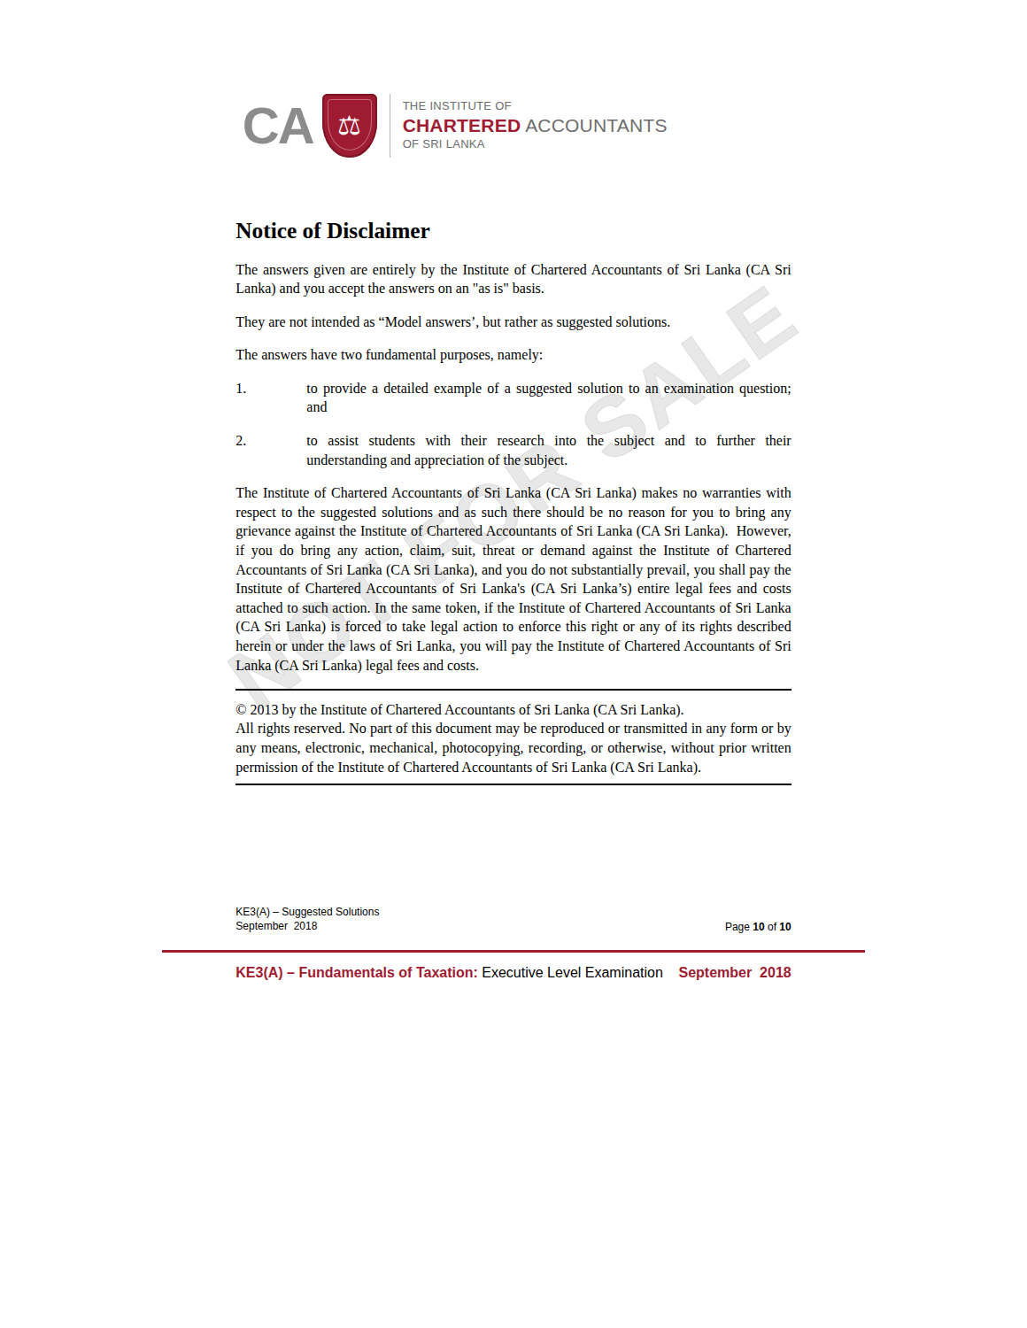NOT FOR SALE
CA
⚖
THE INSTITUTE OF
CHARTERED ACCOUNTANTS
OF SRI LANKA
Notice of Disclaimer
The answers given are entirely by the Institute of Chartered Accountants of Sri Lanka (CA Sri Lanka) and you accept the answers on an "as is" basis.
They are not intended as “Model answers’, but rather as suggested solutions.
The answers have two fundamental purposes, namely:
1. to provide a detailed example of a suggested solution to an examination question; and
2. to assist students with their research into the subject and to further their understanding and appreciation of the subject.
The Institute of Chartered Accountants of Sri Lanka (CA Sri Lanka) makes no warranties with respect to the suggested solutions and as such there should be no reason for you to bring any grievance against the Institute of Chartered Accountants of Sri Lanka (CA Sri Lanka). However, if you do bring any action, claim, suit, threat or demand against the Institute of Chartered Accountants of Sri Lanka (CA Sri Lanka), and you do not substantially prevail, you shall pay the Institute of Chartered Accountants of Sri Lanka's (CA Sri Lanka’s) entire legal fees and costs attached to such action. In the same token, if the Institute of Chartered Accountants of Sri Lanka (CA Sri Lanka) is forced to take legal action to enforce this right or any of its rights described herein or under the laws of Sri Lanka, you will pay the Institute of Chartered Accountants of Sri Lanka (CA Sri Lanka) legal fees and costs.
© 2013 by the Institute of Chartered Accountants of Sri Lanka (CA Sri Lanka).
All rights reserved. No part of this document may be reproduced or transmitted in any form or by any means, electronic, mechanical, photocopying, recording, or otherwise, without prior written permission of the Institute of Chartered Accountants of Sri Lanka (CA Sri Lanka).
KE3(A) – Suggested Solutions
September 2018
Page 10 of 10
KE3(A) – Fundamentals of Taxation: Executive Level Examination
September 2018